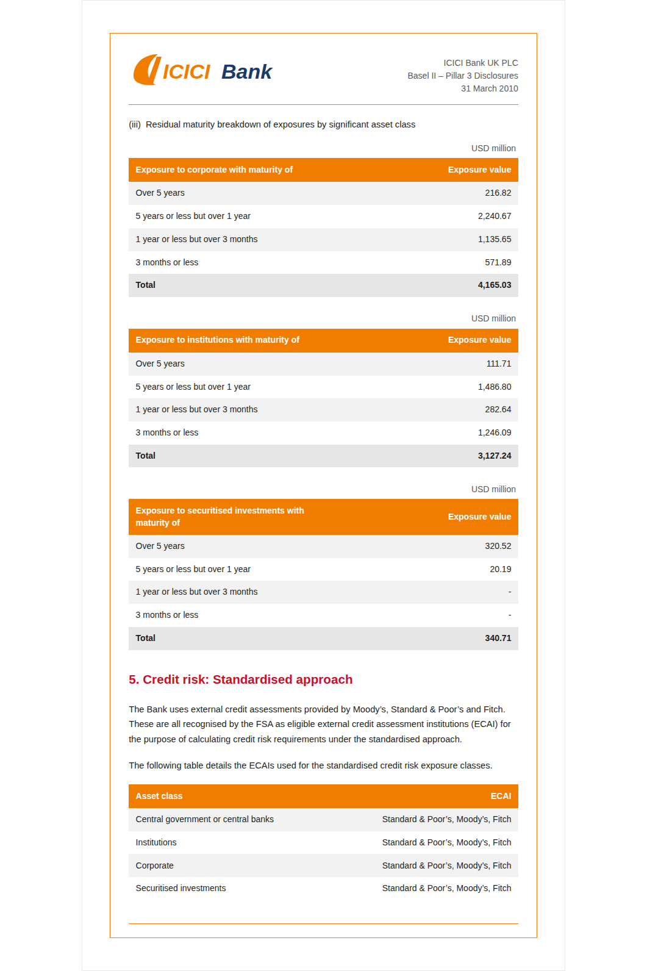ICICI Bank
ICICI Bank UK PLC
Basel II – Pillar 3 Disclosures
31 March 2010
(iii) Residual maturity breakdown of exposures by significant asset class
USD million
| Exposure to corporate with maturity of | Exposure value |
| --- | --- |
| Over 5 years | 216.82 |
| 5 years or less but over 1 year | 2,240.67 |
| 1 year or less but over 3 months | 1,135.65 |
| 3 months or less | 571.89 |
| Total | 4,165.03 |
USD million
| Exposure to institutions with maturity of | Exposure value |
| --- | --- |
| Over 5 years | 111.71 |
| 5 years or less but over 1 year | 1,486.80 |
| 1 year or less but over 3 months | 282.64 |
| 3 months or less | 1,246.09 |
| Total | 3,127.24 |
USD million
| Exposure to securitised investments with maturity of | Exposure value |
| --- | --- |
| Over 5 years | 320.52 |
| 5 years or less but over 1 year | 20.19 |
| 1 year or less but over 3 months | - |
| 3 months or less | - |
| Total | 340.71 |
5. Credit risk: Standardised approach
The Bank uses external credit assessments provided by Moody’s, Standard & Poor’s and Fitch. These are all recognised by the FSA as eligible external credit assessment institutions (ECAI) for the purpose of calculating credit risk requirements under the standardised approach.
The following table details the ECAIs used for the standardised credit risk exposure classes.
| Asset class | ECAI |
| --- | --- |
| Central government or central banks | Standard & Poor’s, Moody’s, Fitch |
| Institutions | Standard & Poor’s, Moody’s, Fitch |
| Corporate | Standard & Poor’s, Moody’s, Fitch |
| Securitised investments | Standard & Poor’s, Moody’s, Fitch |